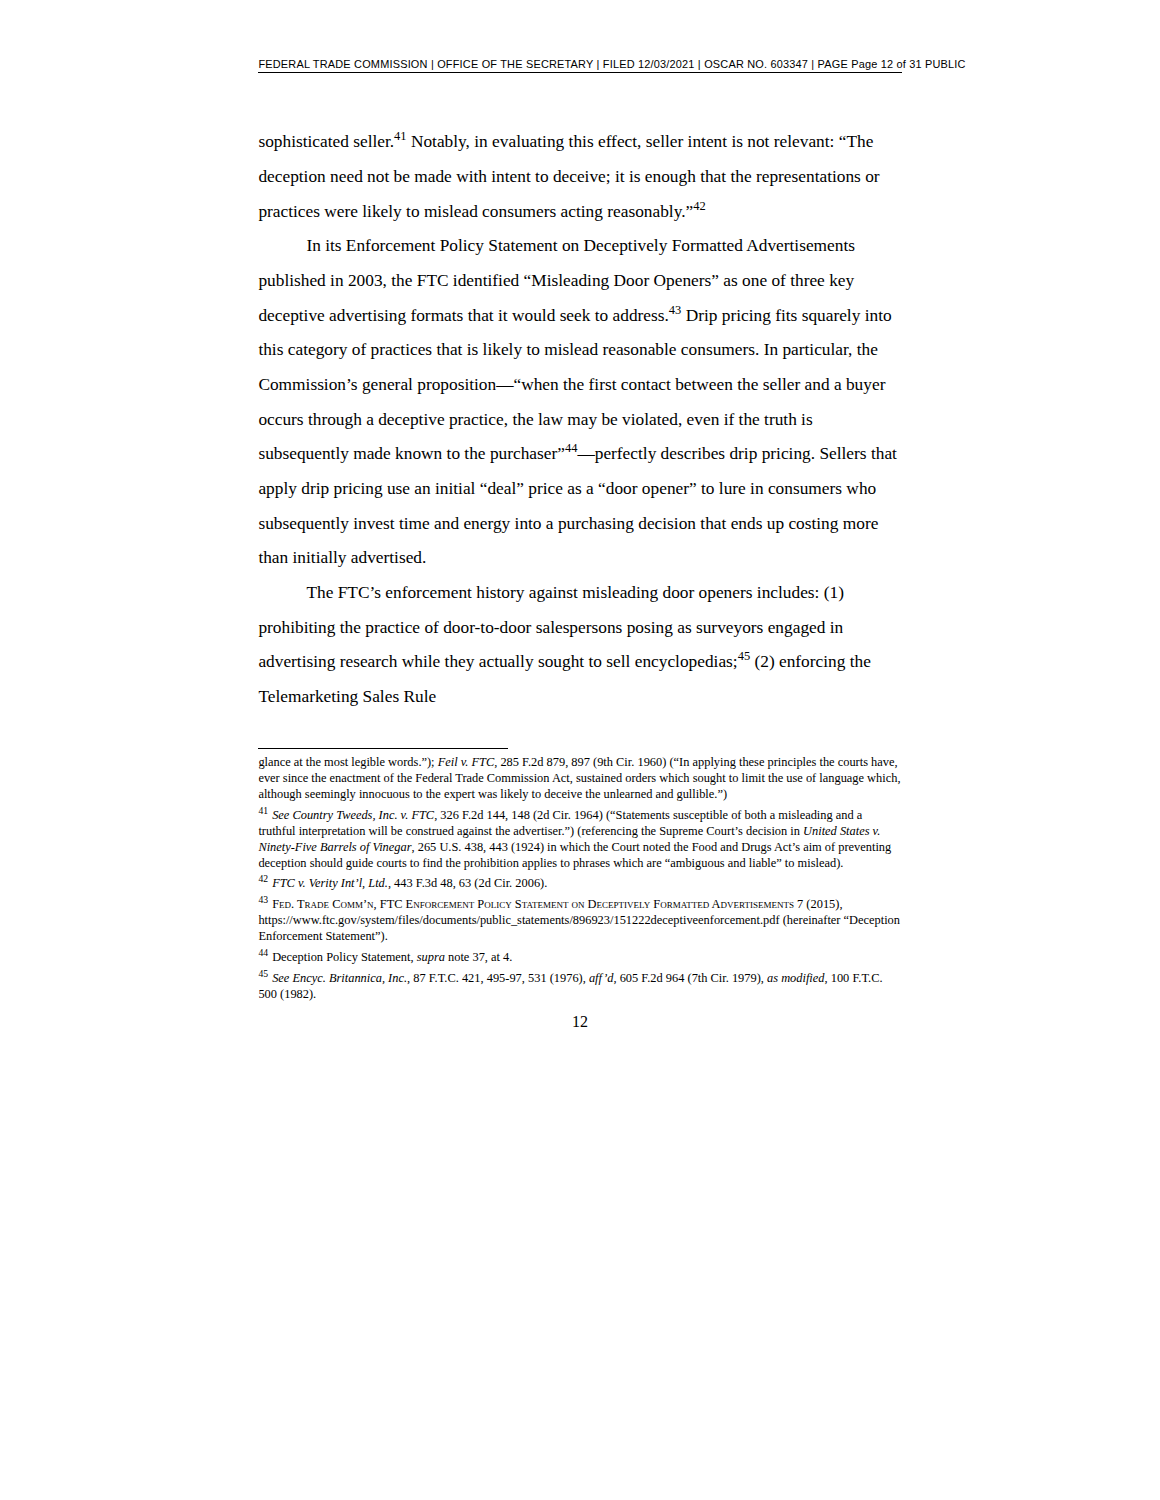FEDERAL TRADE COMMISSION | OFFICE OF THE SECRETARY | FILED 12/03/2021 | OSCAR NO. 603347 | PAGE Page 12 of 31 PUBLIC
sophisticated seller.41 Notably, in evaluating this effect, seller intent is not relevant: “The deception need not be made with intent to deceive; it is enough that the representations or practices were likely to mislead consumers acting reasonably.”42
In its Enforcement Policy Statement on Deceptively Formatted Advertisements published in 2003, the FTC identified “Misleading Door Openers” as one of three key deceptive advertising formats that it would seek to address.43 Drip pricing fits squarely into this category of practices that is likely to mislead reasonable consumers. In particular, the Commission’s general proposition—“when the first contact between the seller and a buyer occurs through a deceptive practice, the law may be violated, even if the truth is subsequently made known to the purchaser”44—perfectly describes drip pricing. Sellers that apply drip pricing use an initial “deal” price as a “door opener” to lure in consumers who subsequently invest time and energy into a purchasing decision that ends up costing more than initially advertised.
The FTC’s enforcement history against misleading door openers includes: (1) prohibiting the practice of door-to-door salespersons posing as surveyors engaged in advertising research while they actually sought to sell encyclopedias;45 (2) enforcing the Telemarketing Sales Rule
glance at the most legible words.”); Feil v. FTC, 285 F.2d 879, 897 (9th Cir. 1960) (“In applying these principles the courts have, ever since the enactment of the Federal Trade Commission Act, sustained orders which sought to limit the use of language which, although seemingly innocuous to the expert was likely to deceive the unlearned and gullible.”)
41 See Country Tweeds, Inc. v. FTC, 326 F.2d 144, 148 (2d Cir. 1964) (“Statements susceptible of both a misleading and a truthful interpretation will be construed against the advertiser.”) (referencing the Supreme Court’s decision in United States v. Ninety-Five Barrels of Vinegar, 265 U.S. 438, 443 (1924) in which the Court noted the Food and Drugs Act’s aim of preventing deception should guide courts to find the prohibition applies to phrases which are “ambiguous and liable” to mislead).
42 FTC v. Verity Int’l, Ltd., 443 F.3d 48, 63 (2d Cir. 2006).
43 Fed. Trade Comm’n, FTC Enforcement Policy Statement on Deceptively Formatted Advertisements 7 (2015), https://www.ftc.gov/system/files/documents/public_statements/896923/151222deceptiveenforcement.pdf (hereinafter “Deception Enforcement Statement”).
44 Deception Policy Statement, supra note 37, at 4.
45 See Encyc. Britannica, Inc., 87 F.T.C. 421, 495-97, 531 (1976), aff’d, 605 F.2d 964 (7th Cir. 1979), as modified, 100 F.T.C. 500 (1982).
12